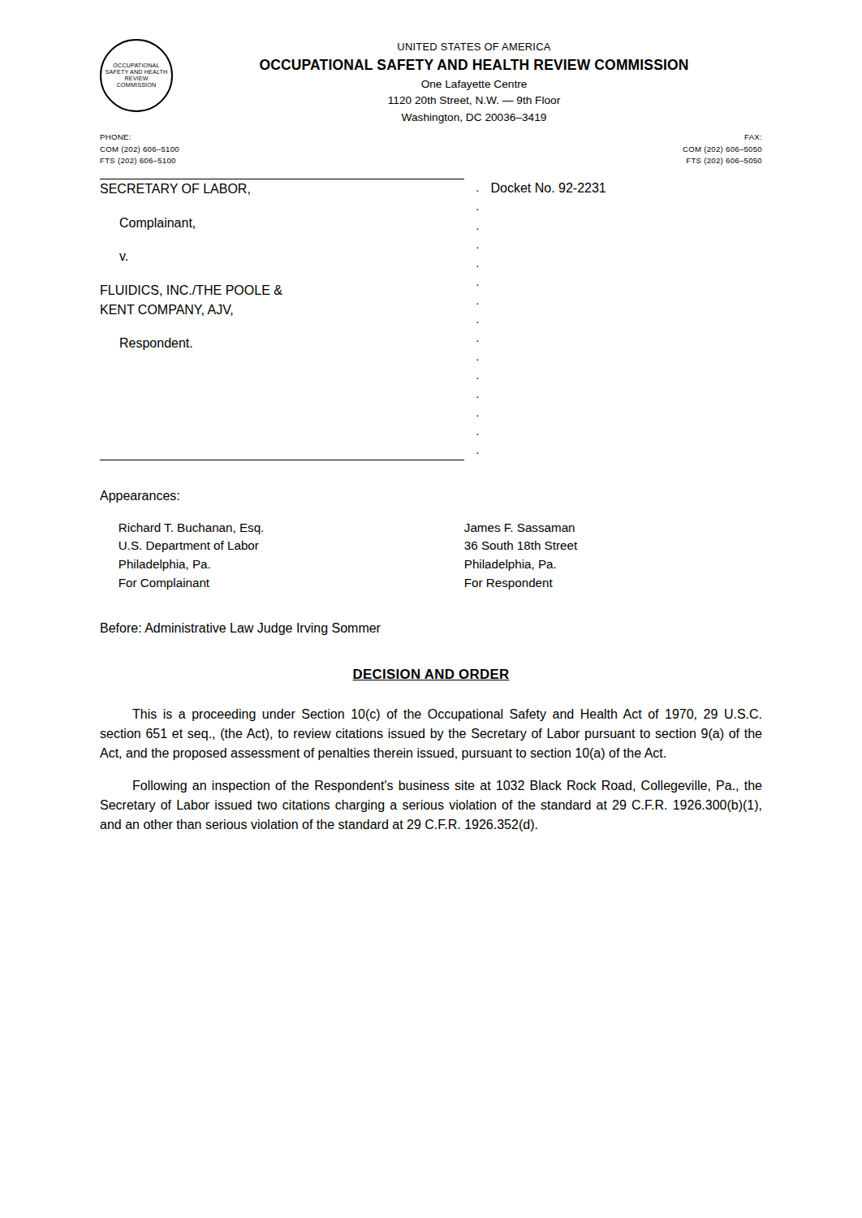OCCUPATIONAL SAFETY AND HEALTH REVIEW COMMISSION
UNITED STATES OF AMERICA
OCCUPATIONAL SAFETY AND HEALTH REVIEW COMMISSION
One Lafayette Centre
1120 20th Street, N.W. — 9th Floor
Washington, DC 20036–3419
PHONE:
COM (202) 606–5100
FTS (202) 606–5100
FAX:
COM (202) 606–5050
FTS (202) 606–5050
| SECRETARY OF LABOR, Complainant, v. FLUIDICS, INC./THE POOLE & KENT COMPANY, AJV, Respondent. | . . . . . . . . . . . . . . . | Docket No. 92-2231 |
Appearances:
| Richard T. Buchanan, Esq. U.S. Department of Labor Philadelphia, Pa. For Complainant | James F. Sassaman 36 South 18th Street Philadelphia, Pa. For Respondent |
Before: Administrative Law Judge Irving Sommer
DECISION AND ORDER
This is a proceeding under Section 10(c) of the Occupational Safety and Health Act of 1970, 29 U.S.C. section 651 et seq., (the Act), to review citations issued by the Secretary of Labor pursuant to section 9(a) of the Act, and the proposed assessment of penalties therein issued, pursuant to section 10(a) of the Act.
Following an inspection of the Respondent's business site at 1032 Black Rock Road, Collegeville, Pa., the Secretary of Labor issued two citations charging a serious violation of the standard at 29 C.F.R. 1926.300(b)(1), and an other than serious violation of the standard at 29 C.F.R. 1926.352(d).